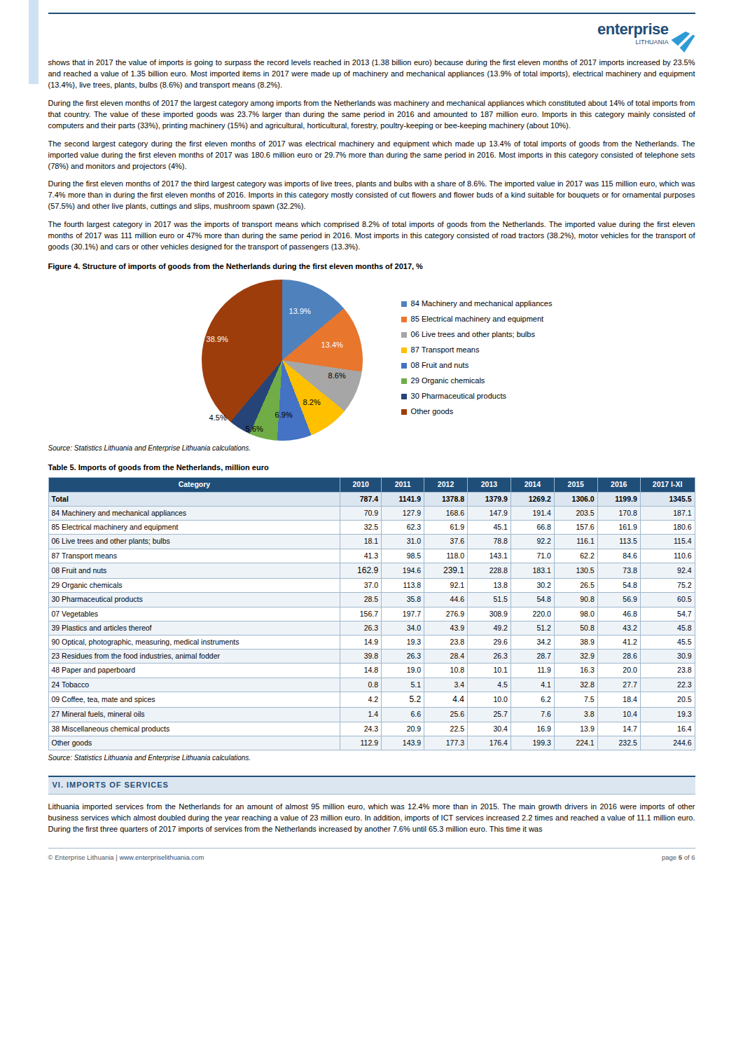enterpriseLITHUANIA
shows that in 2017 the value of imports is going to surpass the record levels reached in 2013 (1.38 billion euro) because during the first eleven months of 2017 imports increased by 23.5% and reached a value of 1.35 billion euro. Most imported items in 2017 were made up of machinery and mechanical appliances (13.9% of total imports), electrical machinery and equipment (13.4%), live trees, plants, bulbs (8.6%) and transport means (8.2%).
During the first eleven months of 2017 the largest category among imports from the Netherlands was machinery and mechanical appliances which constituted about 14% of total imports from that country. The value of these imported goods was 23.7% larger than during the same period in 2016 and amounted to 187 million euro. Imports in this category mainly consisted of computers and their parts (33%), printing machinery (15%) and agricultural, horticultural, forestry, poultry-keeping or bee-keeping machinery (about 10%).
The second largest category during the first eleven months of 2017 was electrical machinery and equipment which made up 13.4% of total imports of goods from the Netherlands. The imported value during the first eleven months of 2017 was 180.6 million euro or 29.7% more than during the same period in 2016. Most imports in this category consisted of telephone sets (78%) and monitors and projectors (4%).
During the first eleven months of 2017 the third largest category was imports of live trees, plants and bulbs with a share of 8.6%. The imported value in 2017 was 115 million euro, which was 7.4% more than in during the first eleven months of 2016. Imports in this category mostly consisted of cut flowers and flower buds of a kind suitable for bouquets or for ornamental purposes (57.5%) and other live plants, cuttings and slips, mushroom spawn (32.2%).
The fourth largest category in 2017 was the imports of transport means which comprised 8.2% of total imports of goods from the Netherlands. The imported value during the first eleven months of 2017 was 111 million euro or 47% more than during the same period in 2016. Most imports in this category consisted of road tractors (38.2%), motor vehicles for the transport of goods (30.1%) and cars or other vehicles designed for the transport of passengers (13.3%).
Figure 4. Structure of imports of goods from the Netherlands during the first eleven months of 2017, %
13.9% 13.4% 8.6% 8.2% 6.9% 5.6% 4.5% 38.9%
84 Machinery and mechanical appliances
85 Electrical machinery and equipment
06 Live trees and other plants; bulbs
87 Transport means
08 Fruit and nuts
29 Organic chemicals
30 Pharmaceutical products
Other goods
Source: Statistics Lithuania and Enterprise Lithuania calculations.
Table 5. Imports of goods from the Netherlands, million euro
| Category | 2010 | 2011 | 2012 | 2013 | 2014 | 2015 | 2016 | 2017 I-XI |
| --- | --- | --- | --- | --- | --- | --- | --- | --- |
| Total | 787.4 | 1141.9 | 1378.8 | 1379.9 | 1269.2 | 1306.0 | 1199.9 | 1345.5 |
| 84 Machinery and mechanical appliances | 70.9 | 127.9 | 168.6 | 147.9 | 191.4 | 203.5 | 170.8 | 187.1 |
| 85 Electrical machinery and equipment | 32.5 | 62.3 | 61.9 | 45.1 | 66.8 | 157.6 | 161.9 | 180.6 |
| 06 Live trees and other plants; bulbs | 18.1 | 31.0 | 37.6 | 78.8 | 92.2 | 116.1 | 113.5 | 115.4 |
| 87 Transport means | 41.3 | 98.5 | 118.0 | 143.1 | 71.0 | 62.2 | 84.6 | 110.6 |
| 08 Fruit and nuts | 162.9 | 194.6 | 239.1 | 228.8 | 183.1 | 130.5 | 73.8 | 92.4 |
| 29 Organic chemicals | 37.0 | 113.8 | 92.1 | 13.8 | 30.2 | 26.5 | 54.8 | 75.2 |
| 30 Pharmaceutical products | 28.5 | 35.8 | 44.6 | 51.5 | 54.8 | 90.8 | 56.9 | 60.5 |
| 07 Vegetables | 156.7 | 197.7 | 276.9 | 308.9 | 220.0 | 98.0 | 46.8 | 54.7 |
| 39 Plastics and articles thereof | 26.3 | 34.0 | 43.9 | 49.2 | 51.2 | 50.8 | 43.2 | 45.8 |
| 90 Optical, photographic, measuring, medical instruments | 14.9 | 19.3 | 23.8 | 29.6 | 34.2 | 38.9 | 41.2 | 45.5 |
| 23 Residues from the food industries, animal fodder | 39.8 | 26.3 | 28.4 | 26.3 | 28.7 | 32.9 | 28.6 | 30.9 |
| 48 Paper and paperboard | 14.8 | 19.0 | 10.8 | 10.1 | 11.9 | 16.3 | 20.0 | 23.8 |
| 24 Tobacco | 0.8 | 5.1 | 3.4 | 4.5 | 4.1 | 32.8 | 27.7 | 22.3 |
| 09 Coffee, tea, mate and spices | 4.2 | 5.2 | 4.4 | 10.0 | 6.2 | 7.5 | 18.4 | 20.5 |
| 27 Mineral fuels, mineral oils | 1.4 | 6.6 | 25.6 | 25.7 | 7.6 | 3.8 | 10.4 | 19.3 |
| 38 Miscellaneous chemical products | 24.3 | 20.9 | 22.5 | 30.4 | 16.9 | 13.9 | 14.7 | 16.4 |
| Other goods | 112.9 | 143.9 | 177.3 | 176.4 | 199.3 | 224.1 | 232.5 | 244.6 |
Source: Statistics Lithuania and Enterprise Lithuania calculations.
VI. IMPORTS OF SERVICES
Lithuania imported services from the Netherlands for an amount of almost 95 million euro, which was 12.4% more than in 2015. The main growth drivers in 2016 were imports of other business services which almost doubled during the year reaching a value of 23 million euro. In addition, imports of ICT services increased 2.2 times and reached a value of 11.1 million euro. During the first three quarters of 2017 imports of services from the Netherlands increased by another 7.6% until 65.3 million euro. This time it was
© Enterprise Lithuania | www.enterpriselithuania.com
page 5 of 6